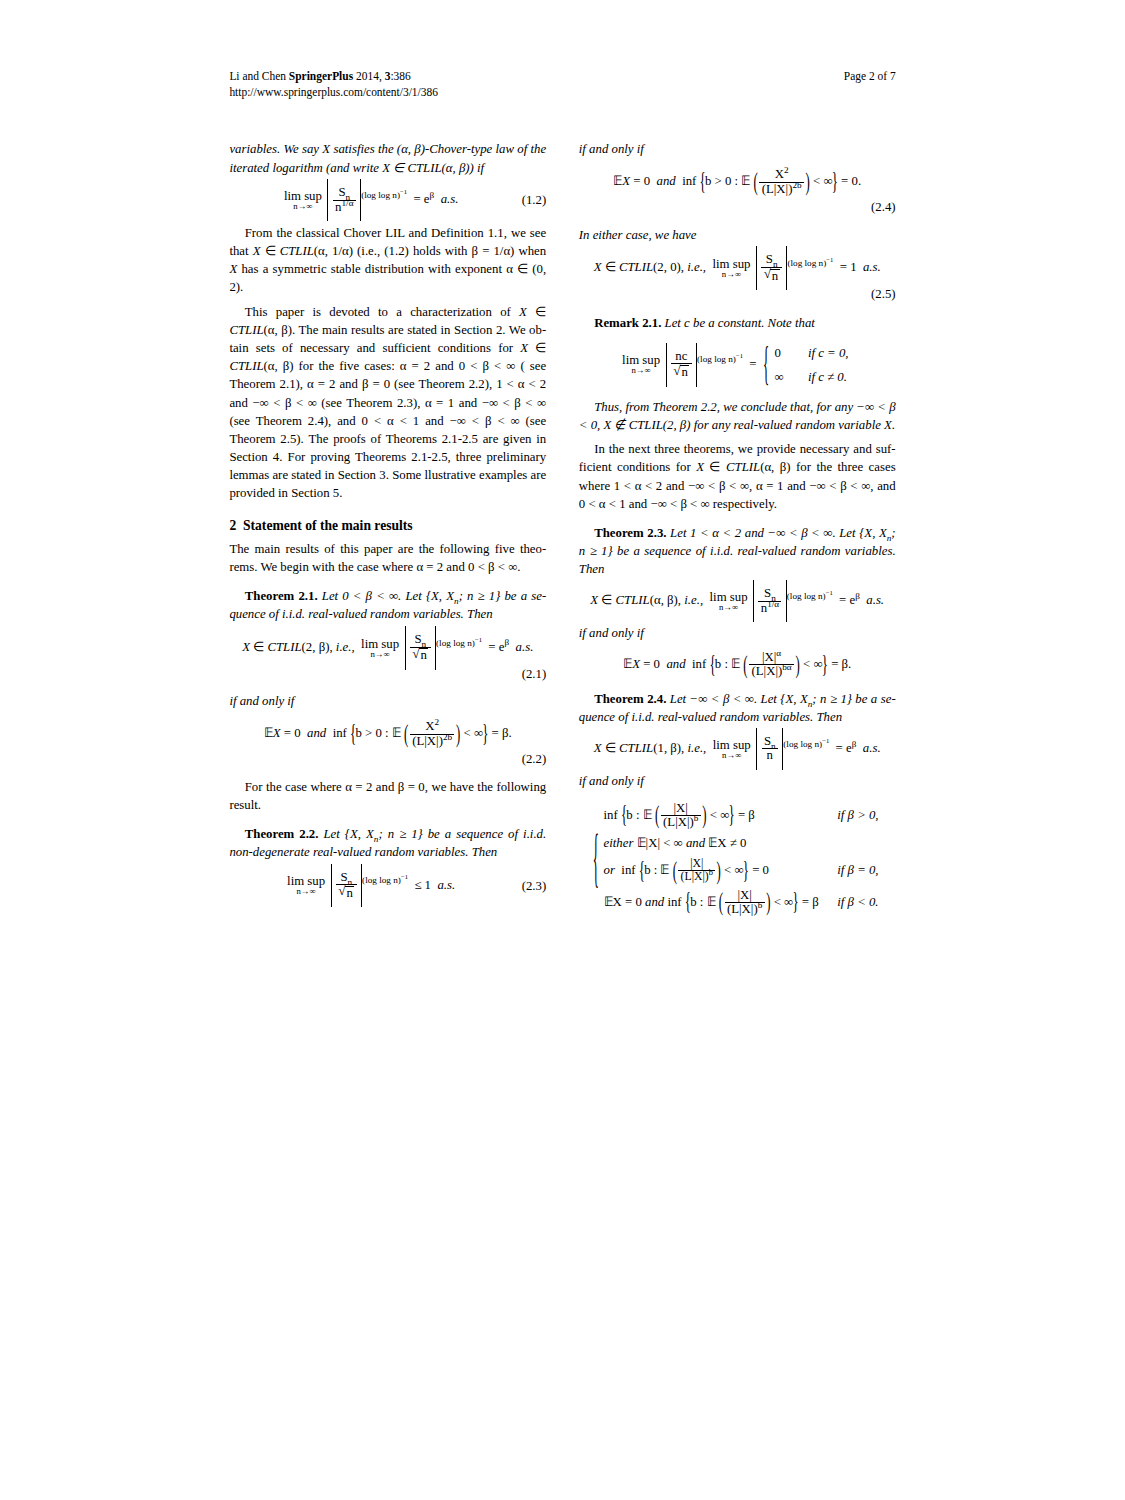Li and Chen SpringerPlus 2014, 3:386
http://www.springerplus.com/content/3/1/386
Page 2 of 7
variables. We say X satisfies the (α, β)-Chover-type law of the iterated logarithm (and write X ∈ CTLIL(α, β)) if
lim sup n→∞ Sn n1/α(log log n)−1 = eβ a.s.
(1.2)
From the classical Chover LIL and Definition 1.1, we see that X ∈ CTLIL(α, 1/α) (i.e., (1.2) holds with β = 1/α) when X has a symmetric stable distribution with exponent α ∈ (0, 2).
This paper is devoted to a characterization of X ∈ CTLIL(α, β). The main results are stated in Section 2. We obtain sets of necessary and sufficient conditions for X ∈ CTLIL(α, β) for the five cases: α = 2 and 0 < β < ∞ ( see Theorem 2.1), α = 2 and β = 0 (see Theorem 2.2), 1 < α < 2 and −∞ < β < ∞ (see Theorem 2.3), α = 1 and −∞ < β < ∞ (see Theorem 2.4), and 0 < α < 1 and −∞ < β < ∞ (see Theorem 2.5). The proofs of Theorems 2.1-2.5 are given in Section 4. For proving Theorems 2.1-2.5, three preliminary lemmas are stated in Section 3. Some llustrative examples are provided in Section 5.
2 Statement of the main results
The main results of this paper are the following five theorems. We begin with the case where α = 2 and 0 < β < ∞.
Theorem 2.1. Let 0 < β < ∞. Let {X, Xn; n ≥ 1} be a sequence of i.i.d. real-valued random variables. Then
X ∈ CTLIL(2, β), i.e., lim sup n→∞ Sn n(log log n)−1 = eβ a.s.
(2.1)
if and only if
𝔼X = 0 and inf b > 0 : 𝔼 X2(L|X|)2b < ∞ = β.
(2.2)
For the case where α = 2 and β = 0, we have the following result.
Theorem 2.2. Let {X, Xn; n ≥ 1} be a sequence of i.i.d. non-degenerate real-valued random variables. Then
lim sup n→∞ Sn n(log log n)−1 ≤ 1 a.s.
(2.3)
if and only if
𝔼X = 0 and inf b > 0 : 𝔼 X2(L|X|)2b < ∞ = 0.
(2.4)
In either case, we have
X ∈ CTLIL(2, 0), i.e., lim sup n→∞ Sn n(log log n)−1 = 1 a.s.
(2.5)
Remark 2.1. Let c be a constant. Note that
lim sup n→∞ nc n(log log n)−1 =
| 0 | if c = 0, |
| ∞ | if c ≠ 0. |
Thus, from Theorem 2.2, we conclude that, for any −∞ < β < 0, X ∉ CTLIL(2, β) for any real-valued random variable X.
In the next three theorems, we provide necessary and sufficient conditions for X ∈ CTLIL(α, β) for the three cases where 1 < α < 2 and −∞ < β < ∞, α = 1 and −∞ < β < ∞, and 0 < α < 1 and −∞ < β < ∞ respectively.
Theorem 2.3. Let 1 < α < 2 and −∞ < β < ∞. Let {X, Xn; n ≥ 1} be a sequence of i.i.d. real-valued random variables. Then
X ∈ CTLIL(α, β), i.e., lim sup n→∞ Sn n1/α(log log n)−1 = eβ a.s.
if and only if
𝔼X = 0 and inf b : 𝔼 |X|α(L|X|)bα < ∞ = β.
Theorem 2.4. Let −∞ < β < ∞. Let {X, Xn; n ≥ 1} be a sequence of i.i.d. real-valued random variables. Then
X ∈ CTLIL(1, β), i.e., lim sup n→∞ Sn n(log log n)−1 = eβ a.s.
if and only if
| inf b : 𝔼 /X/ (L/X/) b < ∞ = β | if β > 0, |
| either 𝔼/X/ < ∞ and 𝔼X ≠ 0 | |
| or inf b : 𝔼 /X/ (L/X/) b < ∞ = 0 | if β = 0, |
| 𝔼X = 0 and inf b : 𝔼 /X/ (L/X/) b < ∞ = β | if β < 0. |